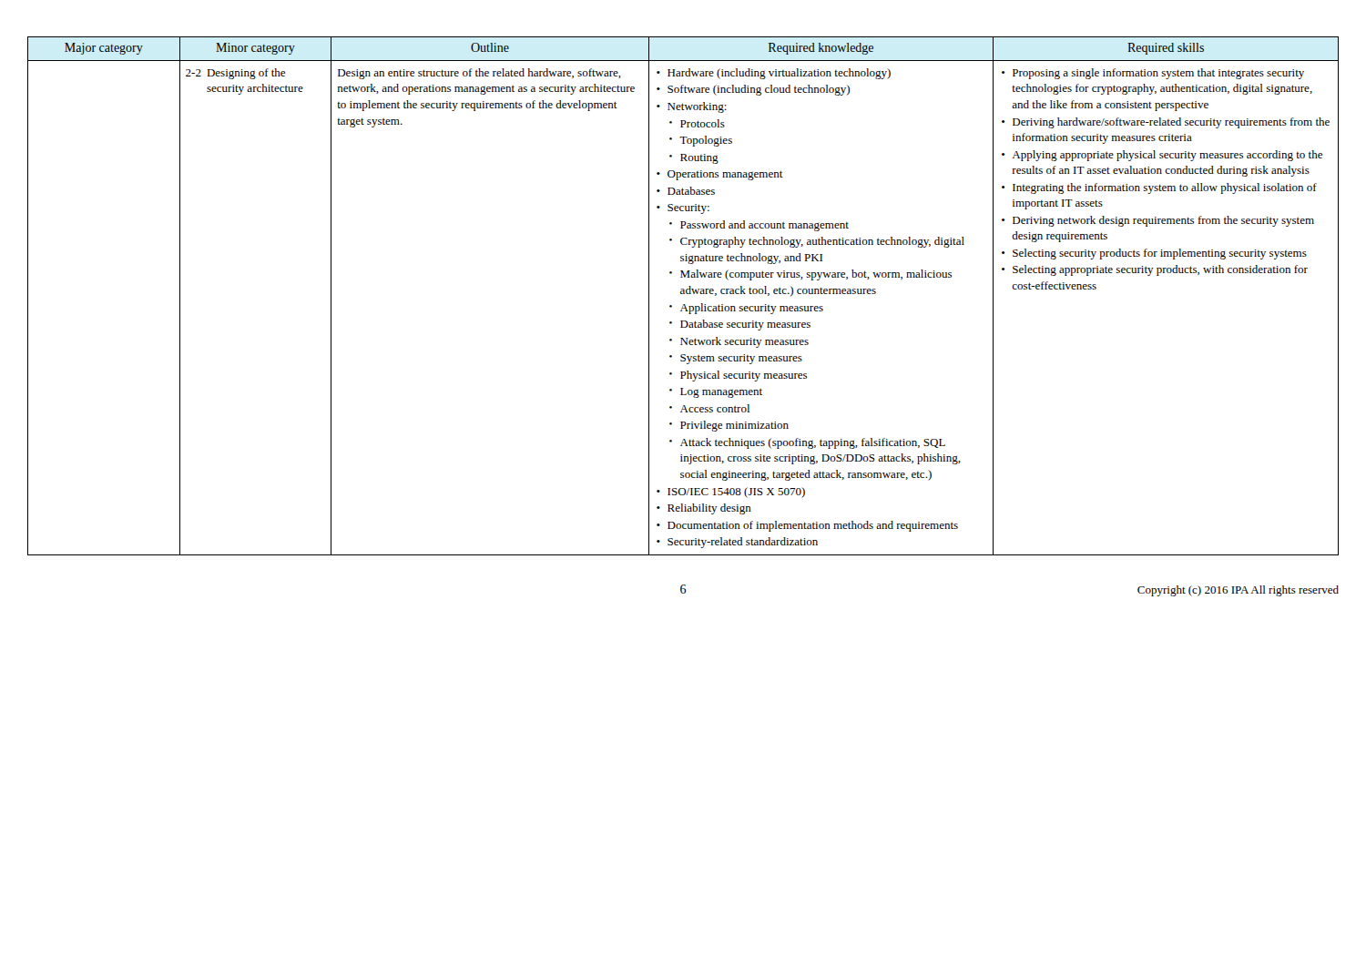| Major category | Minor category | Outline | Required knowledge | Required skills |
| --- | --- | --- | --- | --- |
| | 2-2 Designing of the security architecture | Design an entire structure of the related hardware, software, network, and operations management as a security architecture to implement the security requirements of the development target system. | Hardware (including virtualization technology) Software (including cloud technology) Networking: Protocols Topologies Routing Operations management Databases Security: Password and account management Cryptography technology, authentication technology, digital signature technology, and PKI Malware (computer virus, spyware, bot, worm, malicious adware, crack tool, etc.) countermeasures Application security measures Database security measures Network security measures System security measures Physical security measures Log management Access control Privilege minimization Attack techniques (spoofing, tapping, falsification, SQL injection, cross site scripting, DoS/DDoS attacks, phishing, social engineering, targeted attack, ransomware, etc.) ISO/IEC 15408 (JIS X 5070) Reliability design Documentation of implementation methods and requirements Security-related standardization | Proposing a single information system that integrates security technologies for cryptography, authentication, digital signature, and the like from a consistent perspective Deriving hardware/software-related security requirements from the information security measures criteria Applying appropriate physical security measures according to the results of an IT asset evaluation conducted during risk analysis Integrating the information system to allow physical isolation of important IT assets Deriving network design requirements from the security system design requirements Selecting security products for implementing security systems Selecting appropriate security products, with consideration for cost-effectiveness |
6
Copyright (c) 2016 IPA All rights reserved